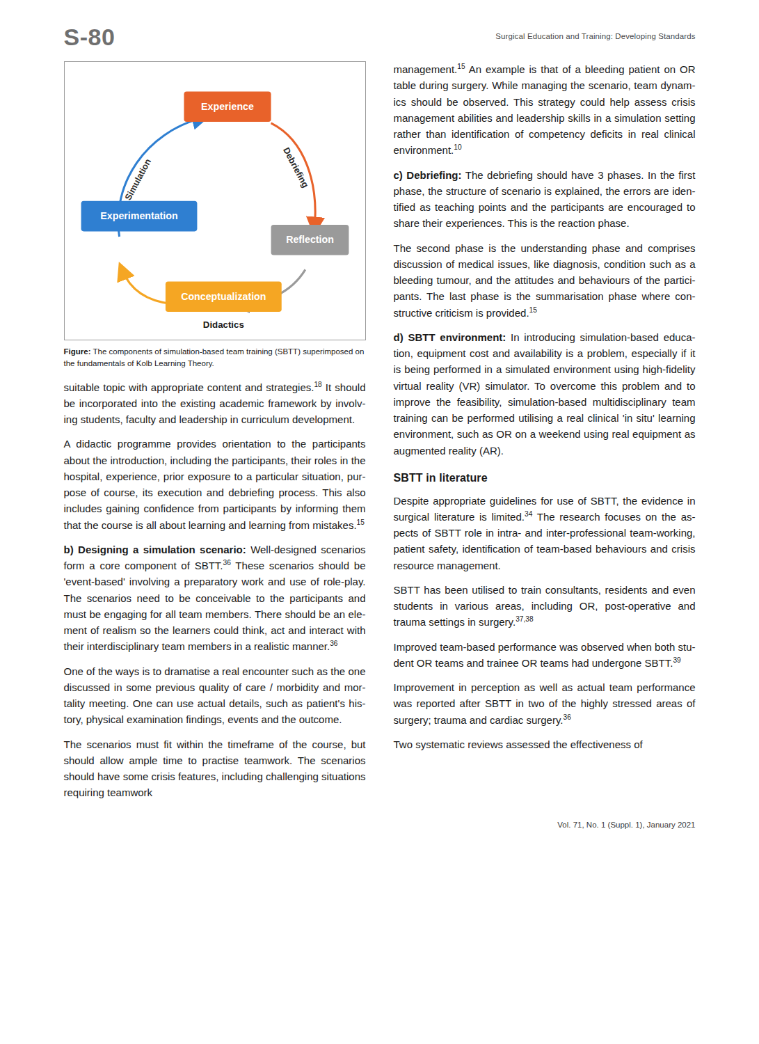S-80
Surgical Education and Training: Developing Standards
Experience Reflection Conceptualization Experimentation Simulation Debriefing Didactics
Figure: The components of simulation-based team training (SBTT) superimposed on the fundamentals of Kolb Learning Theory.
suitable topic with appropriate content and strategies.18 It should be incorporated into the existing academic framework by involving students, faculty and leadership in curriculum development.
A didactic programme provides orientation to the participants about the introduction, including the participants, their roles in the hospital, experience, prior exposure to a particular situation, purpose of course, its execution and debriefing process. This also includes gaining confidence from participants by informing them that the course is all about learning and learning from mistakes.15
b) Designing a simulation scenario: Well-designed scenarios form a core component of SBTT.36 These scenarios should be 'event-based' involving a preparatory work and use of role-play. The scenarios need to be conceivable to the participants and must be engaging for all team members. There should be an element of realism so the learners could think, act and interact with their interdisciplinary team members in a realistic manner.36
One of the ways is to dramatise a real encounter such as the one discussed in some previous quality of care / morbidity and mortality meeting. One can use actual details, such as patient's history, physical examination findings, events and the outcome.
The scenarios must fit within the timeframe of the course, but should allow ample time to practise teamwork. The scenarios should have some crisis features, including challenging situations requiring teamwork
management.15 An example is that of a bleeding patient on OR table during surgery. While managing the scenario, team dynamics should be observed. This strategy could help assess crisis management abilities and leadership skills in a simulation setting rather than identification of competency deficits in real clinical environment.10
c) Debriefing: The debriefing should have 3 phases. In the first phase, the structure of scenario is explained, the errors are identified as teaching points and the participants are encouraged to share their experiences. This is the reaction phase.
The second phase is the understanding phase and comprises discussion of medical issues, like diagnosis, condition such as a bleeding tumour, and the attitudes and behaviours of the participants. The last phase is the summarisation phase where constructive criticism is provided.15
d) SBTT environment: In introducing simulation-based education, equipment cost and availability is a problem, especially if it is being performed in a simulated environment using high-fidelity virtual reality (VR) simulator. To overcome this problem and to improve the feasibility, simulation-based multidisciplinary team training can be performed utilising a real clinical 'in situ' learning environment, such as OR on a weekend using real equipment as augmented reality (AR).
SBTT in literature
Despite appropriate guidelines for use of SBTT, the evidence in surgical literature is limited.34 The research focuses on the aspects of SBTT role in intra- and inter-professional team-working, patient safety, identification of team-based behaviours and crisis resource management.
SBTT has been utilised to train consultants, residents and even students in various areas, including OR, post-operative and trauma settings in surgery.37,38
Improved team-based performance was observed when both student OR teams and trainee OR teams had undergone SBTT.39
Improvement in perception as well as actual team performance was reported after SBTT in two of the highly stressed areas of surgery; trauma and cardiac surgery.36
Two systematic reviews assessed the effectiveness of
Vol. 71, No. 1 (Suppl. 1), January 2021